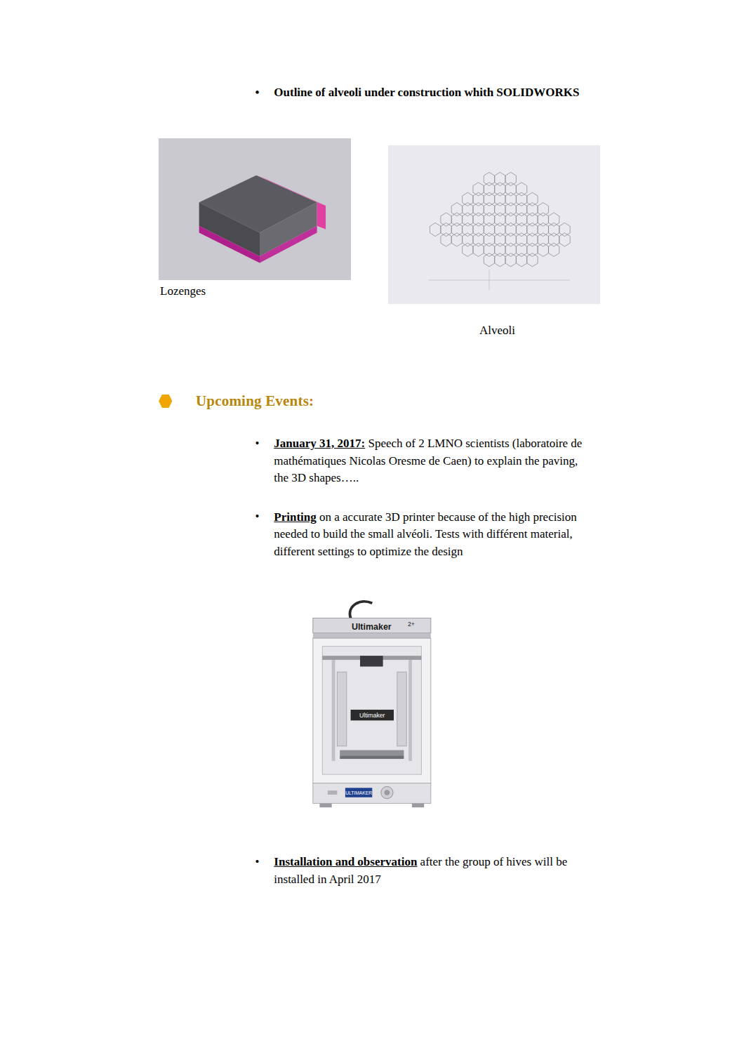Outline of alveoli under construction whith SOLIDWORKS
Lozenges
Alveoli
Upcoming Events:
January 31, 2017: Speech of 2 LMNO scientists (laboratoire de mathématiques Nicolas Oresme de Caen) to explain the paving, the 3D shapes…..
Printing on a accurate 3D printer because of the high precision needed to build the small alvéoli. Tests with différent material, different settings to optimize the design
Ultimaker 2+ Ultimaker ULTIMAKER
Installation and observation after the group of hives will be installed in April 2017